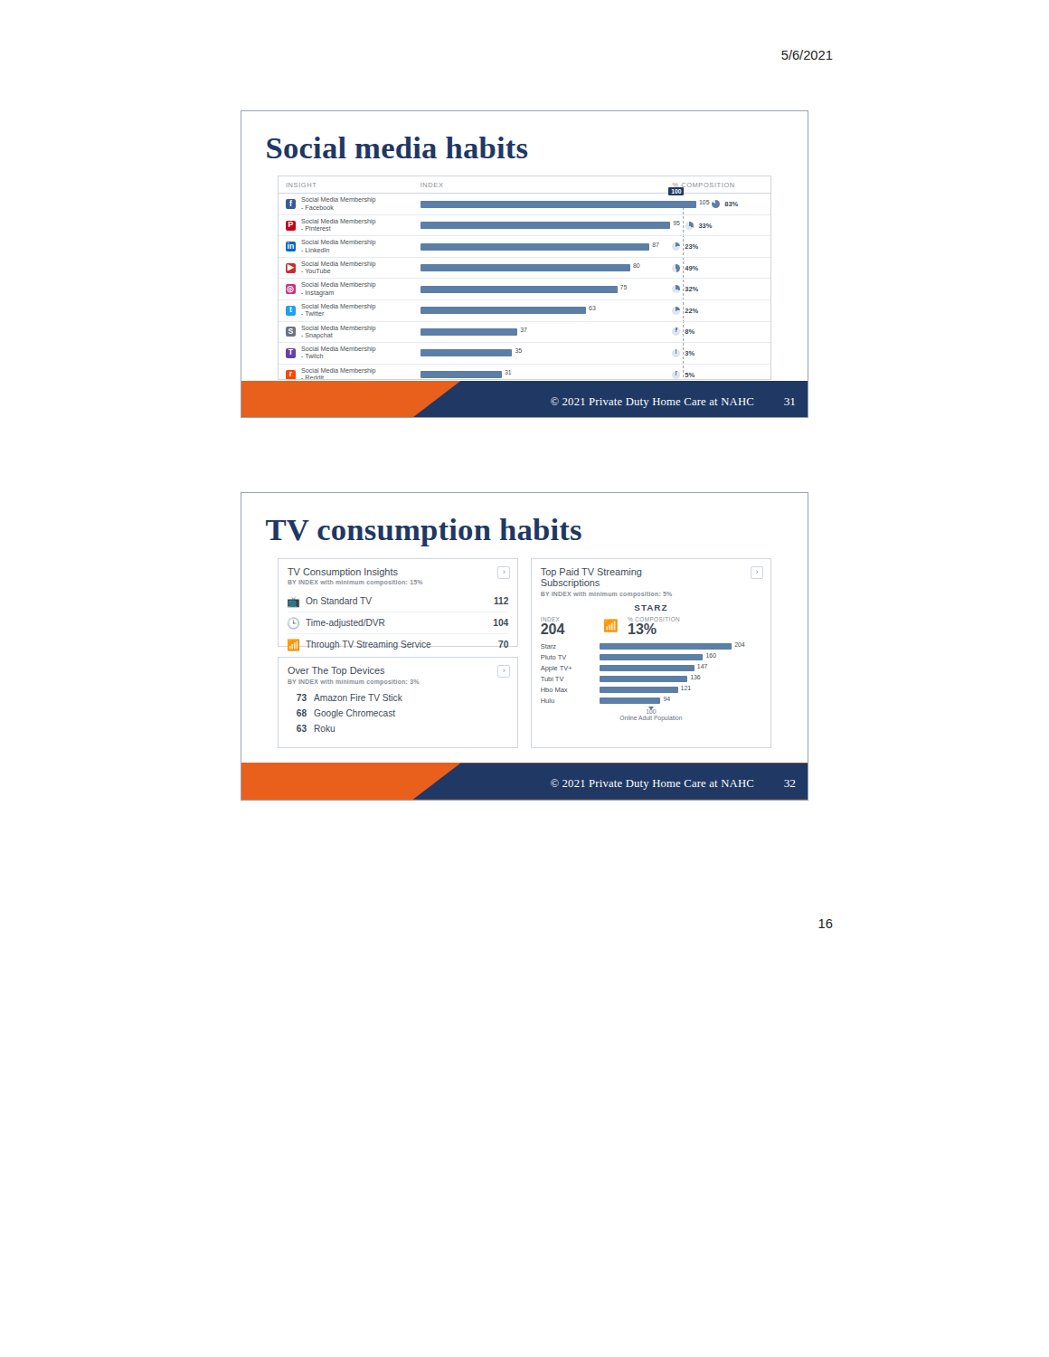5/6/2021
Social media habits
Insight
Index
% Composition
100
fSocial Media Membership
- Facebook
105
83%
PSocial Media Membership
- Pinterest
95
33%
in Social Media Membership
- LinkedIn
87
23%
▶Social Media Membership
- YouTube
80
49%
◎Social Media Membership
- Instagram
75
32%
tSocial Media Membership
- Twitter
63
22%
SSocial Media Membership
- Snapchat
37
8%
TSocial Media Membership
- Twitch
35
3%
rSocial Media Membership
- Reddit
31
5%
tSocial Media Membership
- Tumblr
28
2%
© 2021 Private Duty Home Care at NAHC
31
TV consumption habits
›
TV Consumption Insights
BY INDEX with minimum composition: 15%
📺On Standard TV
112
🕒Time-adjusted/DVR
104
📶Through TV Streaming Service
70
›
Over The Top Devices
BY INDEX with minimum composition: 3%
73 Amazon Fire TV Stick
68 Google Chromecast
63 Roku
›
Top Paid TV Streaming
Subscriptions
BY INDEX with minimum composition: 5%
STARZ
Index
204
📶
% Composition
13%
Starz
204
Pluto TV
160
Apple TV+
147
Tubi TV
136
Hbo Max
121
Hulu
94
100
Online Adult Population
© 2021 Private Duty Home Care at NAHC
32
16